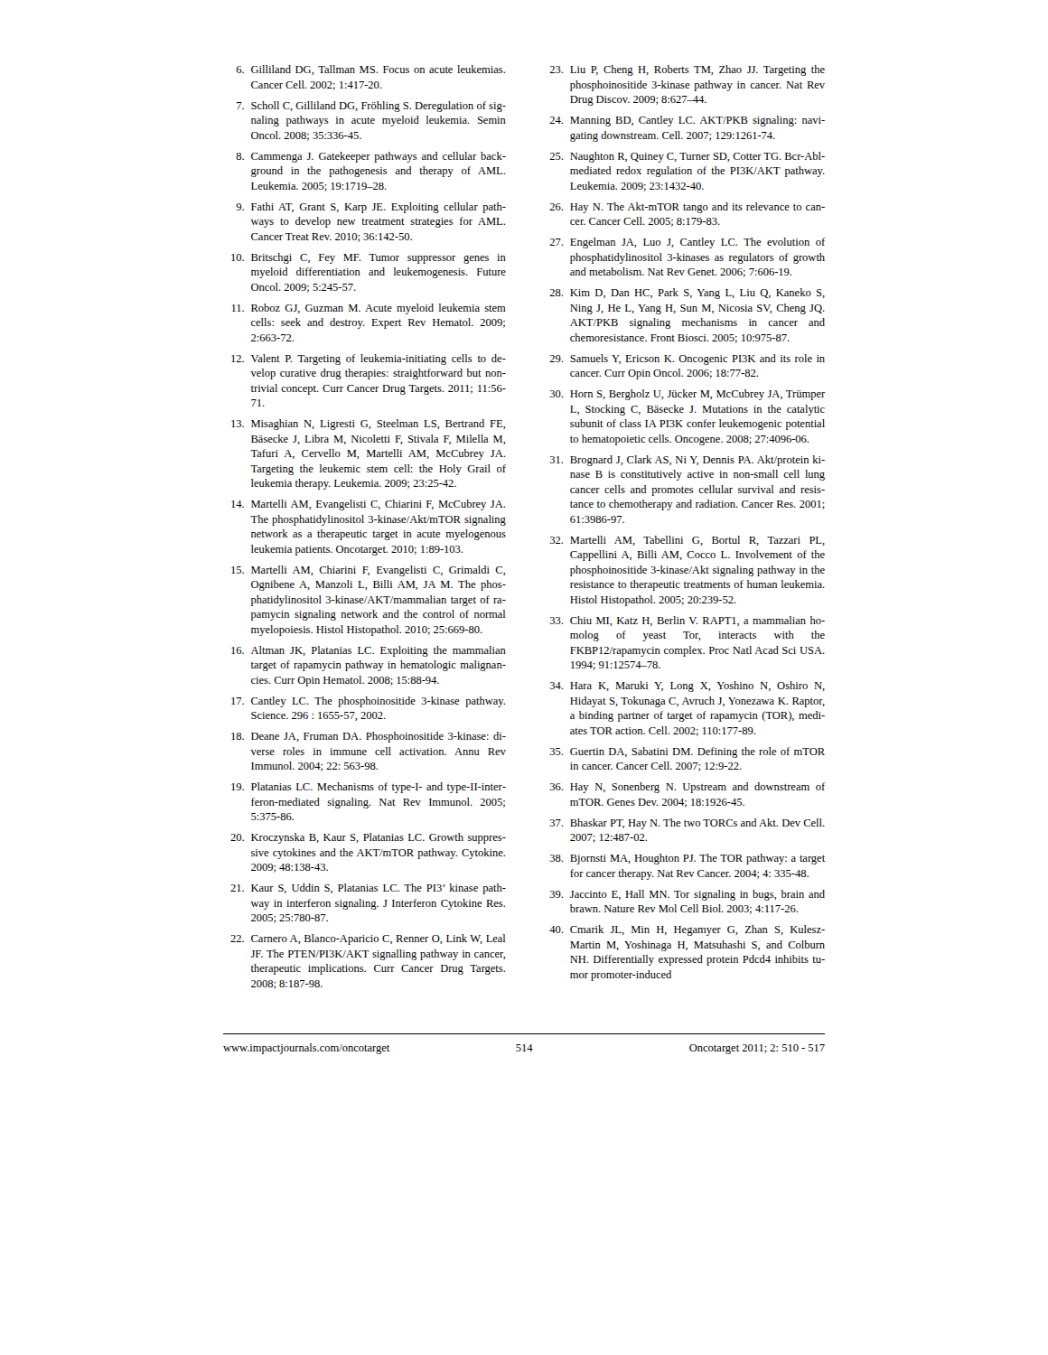6. Gilliland DG, Tallman MS. Focus on acute leukemias. Cancer Cell. 2002; 1:417-20.
7. Scholl C, Gilliland DG, Fröhling S. Deregulation of signaling pathways in acute myeloid leukemia. Semin Oncol. 2008; 35:336-45.
8. Cammenga J. Gatekeeper pathways and cellular background in the pathogenesis and therapy of AML. Leukemia. 2005; 19:1719–28.
9. Fathi AT, Grant S, Karp JE. Exploiting cellular pathways to develop new treatment strategies for AML. Cancer Treat Rev. 2010; 36:142-50.
10. Britschgi C, Fey MF. Tumor suppressor genes in myeloid differentiation and leukemogenesis. Future Oncol. 2009; 5:245-57.
11. Roboz GJ, Guzman M. Acute myeloid leukemia stem cells: seek and destroy. Expert Rev Hematol. 2009; 2:663-72.
12. Valent P. Targeting of leukemia-initiating cells to develop curative drug therapies: straightforward but nontrivial concept. Curr Cancer Drug Targets. 2011; 11:56-71.
13. Misaghian N, Ligresti G, Steelman LS, Bertrand FE, Bäsecke J, Libra M, Nicoletti F, Stivala F, Milella M, Tafuri A, Cervello M, Martelli AM, McCubrey JA. Targeting the leukemic stem cell: the Holy Grail of leukemia therapy. Leukemia. 2009; 23:25-42.
14. Martelli AM, Evangelisti C, Chiarini F, McCubrey JA. The phosphatidylinositol 3-kinase/Akt/mTOR signaling network as a therapeutic target in acute myelogenous leukemia patients. Oncotarget. 2010; 1:89-103.
15. Martelli AM, Chiarini F, Evangelisti C, Grimaldi C, Ognibene A, Manzoli L, Billi AM, JA M. The phosphatidylinositol 3-kinase/AKT/mammalian target of rapamycin signaling network and the control of normal myelopoiesis. Histol Histopathol. 2010; 25:669-80.
16. Altman JK, Platanias LC. Exploiting the mammalian target of rapamycin pathway in hematologic malignancies. Curr Opin Hematol. 2008; 15:88-94.
17. Cantley LC. The phosphoinositide 3-kinase pathway. Science. 296 : 1655-57, 2002.
18. Deane JA, Fruman DA. Phosphoinositide 3-kinase: diverse roles in immune cell activation. Annu Rev Immunol. 2004; 22: 563-98.
19. Platanias LC. Mechanisms of type-I- and type-II-interferon-mediated signaling. Nat Rev Immunol. 2005; 5:375-86.
20. Kroczynska B, Kaur S, Platanias LC. Growth suppressive cytokines and the AKT/mTOR pathway. Cytokine. 2009; 48:138-43.
21. Kaur S, Uddin S, Platanias LC. The PI3’ kinase pathway in interferon signaling. J Interferon Cytokine Res. 2005; 25:780-87.
22. Carnero A, Blanco-Aparicio C, Renner O, Link W, Leal JF. The PTEN/PI3K/AKT signalling pathway in cancer, therapeutic implications. Curr Cancer Drug Targets. 2008; 8:187-98.
23. Liu P, Cheng H, Roberts TM, Zhao JJ. Targeting the phosphoinositide 3-kinase pathway in cancer. Nat Rev Drug Discov. 2009; 8:627–44.
24. Manning BD, Cantley LC. AKT/PKB signaling: navigating downstream. Cell. 2007; 129:1261-74.
25. Naughton R, Quiney C, Turner SD, Cotter TG. Bcr-Abl-mediated redox regulation of the PI3K/AKT pathway. Leukemia. 2009; 23:1432-40.
26. Hay N. The Akt-mTOR tango and its relevance to cancer. Cancer Cell. 2005; 8:179-83.
27. Engelman JA, Luo J, Cantley LC. The evolution of phosphatidylinositol 3-kinases as regulators of growth and metabolism. Nat Rev Genet. 2006; 7:606-19.
28. Kim D, Dan HC, Park S, Yang L, Liu Q, Kaneko S, Ning J, He L, Yang H, Sun M, Nicosia SV, Cheng JQ. AKT/PKB signaling mechanisms in cancer and chemoresistance. Front Biosci. 2005; 10:975-87.
29. Samuels Y, Ericson K. Oncogenic PI3K and its role in cancer. Curr Opin Oncol. 2006; 18:77-82.
30. Horn S, Bergholz U, Jücker M, McCubrey JA, Trümper L, Stocking C, Bäsecke J. Mutations in the catalytic subunit of class IA PI3K confer leukemogenic potential to hematopoietic cells. Oncogene. 2008; 27:4096-06.
31. Brognard J, Clark AS, Ni Y, Dennis PA. Akt/protein kinase B is constitutively active in non-small cell lung cancer cells and promotes cellular survival and resistance to chemotherapy and radiation. Cancer Res. 2001; 61:3986-97.
32. Martelli AM, Tabellini G, Bortul R, Tazzari PL, Cappellini A, Billi AM, Cocco L. Involvement of the phosphoinositide 3-kinase/Akt signaling pathway in the resistance to therapeutic treatments of human leukemia. Histol Histopathol. 2005; 20:239-52.
33. Chiu MI, Katz H, Berlin V. RAPT1, a mammalian homolog of yeast Tor, interacts with the FKBP12/rapamycin complex. Proc Natl Acad Sci USA. 1994; 91:12574–78.
34. Hara K, Maruki Y, Long X, Yoshino N, Oshiro N, Hidayat S, Tokunaga C, Avruch J, Yonezawa K. Raptor, a binding partner of target of rapamycin (TOR), mediates TOR action. Cell. 2002; 110:177-89.
35. Guertin DA, Sabatini DM. Defining the role of mTOR in cancer. Cancer Cell. 2007; 12:9-22.
36. Hay N, Sonenberg N. Upstream and downstream of mTOR. Genes Dev. 2004; 18:1926-45.
37. Bhaskar PT, Hay N. The two TORCs and Akt. Dev Cell. 2007; 12:487-02.
38. Bjornsti MA, Houghton PJ. The TOR pathway: a target for cancer therapy. Nat Rev Cancer. 2004; 4: 335-48.
39. Jaccinto E, Hall MN. Tor signaling in bugs, brain and brawn. Nature Rev Mol Cell Biol. 2003; 4:117-26.
40. Cmarik JL, Min H, Hegamyer G, Zhan S, Kulesz-Martin M, Yoshinaga H, Matsuhashi S, and Colburn NH. Differentially expressed protein Pdcd4 inhibits tumor promoter-induced
www.impactjournals.com/oncotarget
514
Oncotarget 2011; 2: 510 - 517